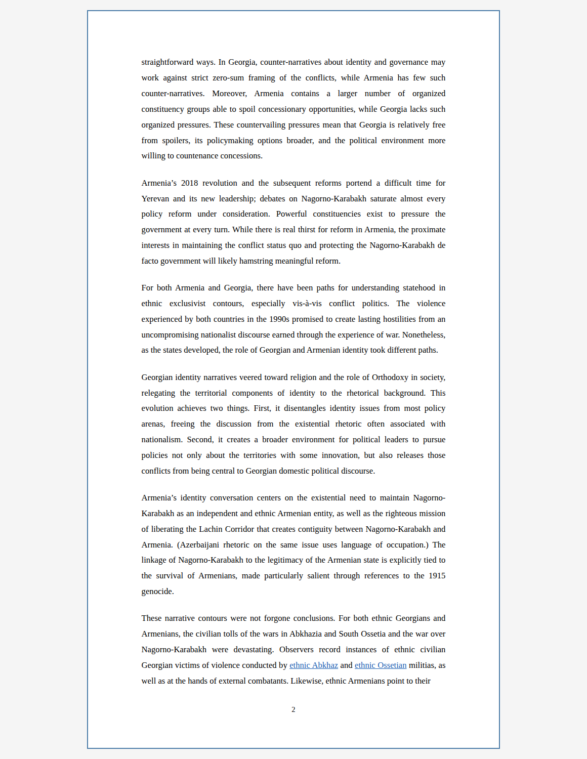straightforward ways. In Georgia, counter-narratives about identity and governance may work against strict zero-sum framing of the conflicts, while Armenia has few such counter-narratives. Moreover, Armenia contains a larger number of organized constituency groups able to spoil concessionary opportunities, while Georgia lacks such organized pressures. These countervailing pressures mean that Georgia is relatively free from spoilers, its policymaking options broader, and the political environment more willing to countenance concessions.
Armenia’s 2018 revolution and the subsequent reforms portend a difficult time for Yerevan and its new leadership; debates on Nagorno-Karabakh saturate almost every policy reform under consideration. Powerful constituencies exist to pressure the government at every turn. While there is real thirst for reform in Armenia, the proximate interests in maintaining the conflict status quo and protecting the Nagorno-Karabakh de facto government will likely hamstring meaningful reform.
For both Armenia and Georgia, there have been paths for understanding statehood in ethnic exclusivist contours, especially vis-à-vis conflict politics. The violence experienced by both countries in the 1990s promised to create lasting hostilities from an uncompromising nationalist discourse earned through the experience of war. Nonetheless, as the states developed, the role of Georgian and Armenian identity took different paths.
Georgian identity narratives veered toward religion and the role of Orthodoxy in society, relegating the territorial components of identity to the rhetorical background. This evolution achieves two things. First, it disentangles identity issues from most policy arenas, freeing the discussion from the existential rhetoric often associated with nationalism. Second, it creates a broader environment for political leaders to pursue policies not only about the territories with some innovation, but also releases those conflicts from being central to Georgian domestic political discourse.
Armenia’s identity conversation centers on the existential need to maintain Nagorno-Karabakh as an independent and ethnic Armenian entity, as well as the righteous mission of liberating the Lachin Corridor that creates contiguity between Nagorno-Karabakh and Armenia. (Azerbaijani rhetoric on the same issue uses language of occupation.) The linkage of Nagorno-Karabakh to the legitimacy of the Armenian state is explicitly tied to the survival of Armenians, made particularly salient through references to the 1915 genocide.
These narrative contours were not forgone conclusions. For both ethnic Georgians and Armenians, the civilian tolls of the wars in Abkhazia and South Ossetia and the war over Nagorno-Karabakh were devastating. Observers record instances of ethnic civilian Georgian victims of violence conducted by ethnic Abkhaz and ethnic Ossetian militias, as well as at the hands of external combatants. Likewise, ethnic Armenians point to their
2